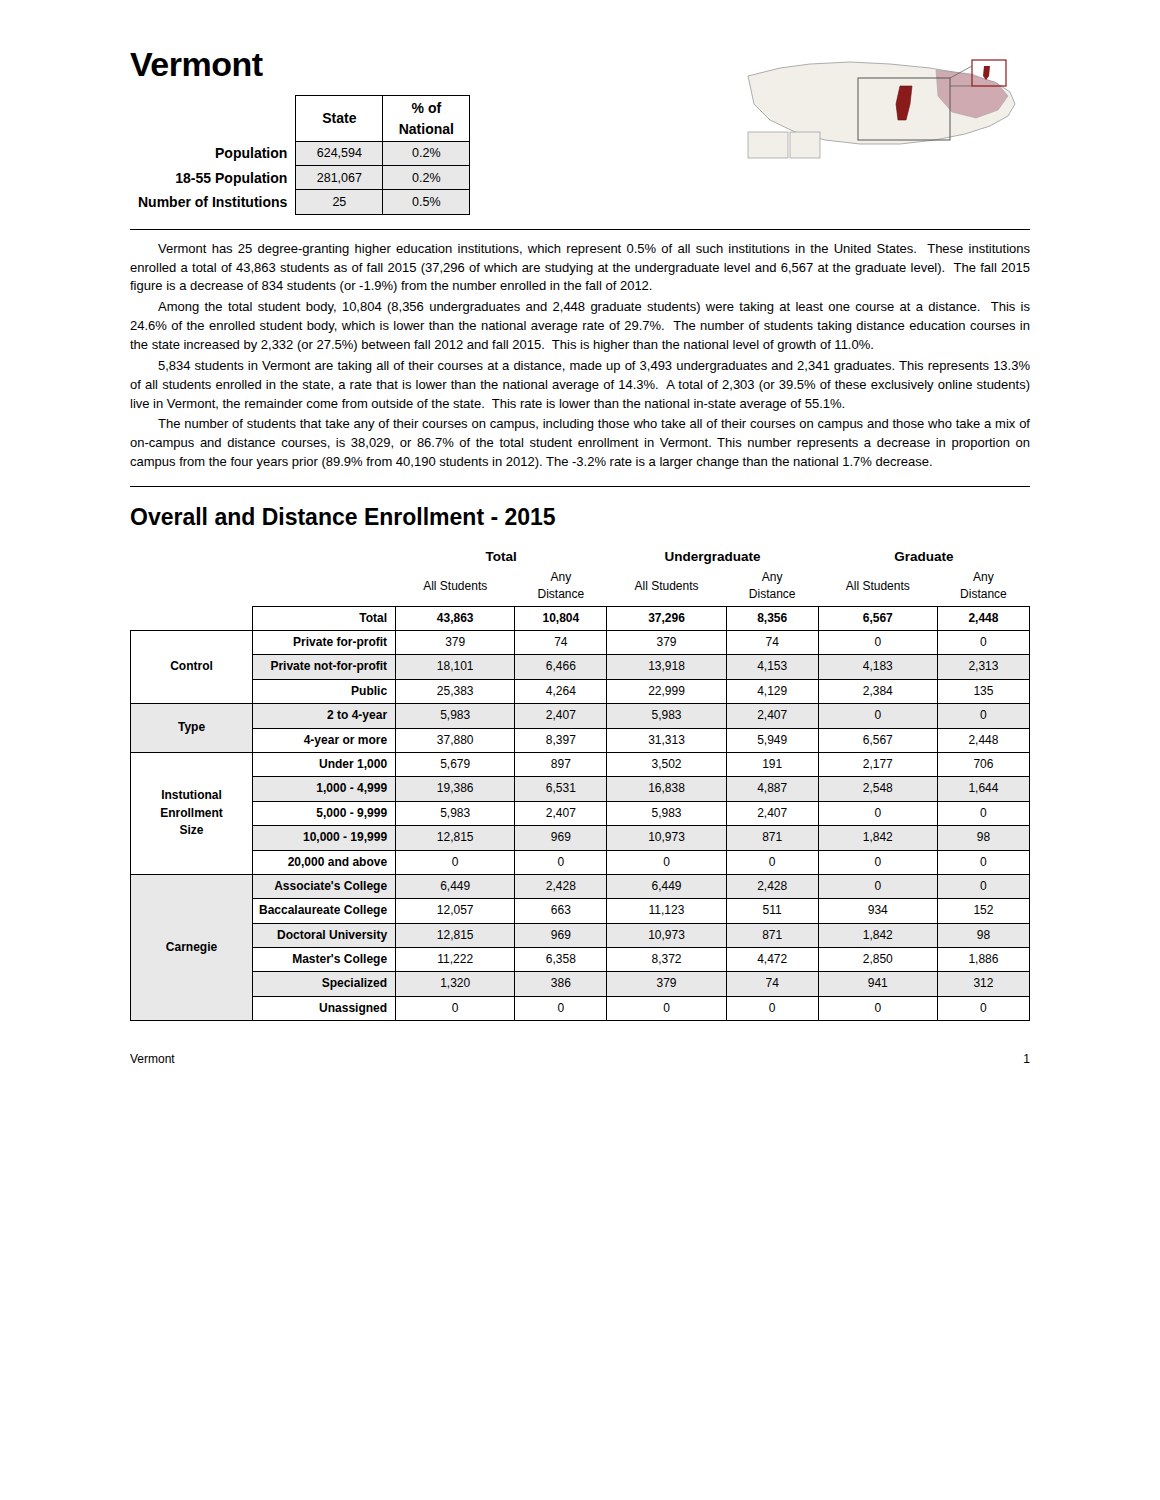Vermont
| | State | % of National |
| --- | --- | --- |
| Population | 624,594 | 0.2% |
| 18-55 Population | 281,067 | 0.2% |
| Number of Institutions | 25 | 0.5% |
Vermont has 25 degree-granting higher education institutions, which represent 0.5% of all such institutions in the United States. These institutions enrolled a total of 43,863 students as of fall 2015 (37,296 of which are studying at the undergraduate level and 6,567 at the graduate level). The fall 2015 figure is a decrease of 834 students (or -1.9%) from the number enrolled in the fall of 2012.
Among the total student body, 10,804 (8,356 undergraduates and 2,448 graduate students) were taking at least one course at a distance. This is 24.6% of the enrolled student body, which is lower than the national average rate of 29.7%. The number of students taking distance education courses in the state increased by 2,332 (or 27.5%) between fall 2012 and fall 2015. This is higher than the national level of growth of 11.0%.
5,834 students in Vermont are taking all of their courses at a distance, made up of 3,493 undergraduates and 2,341 graduates. This represents 13.3% of all students enrolled in the state, a rate that is lower than the national average of 14.3%. A total of 2,303 (or 39.5% of these exclusively online students) live in Vermont, the remainder come from outside of the state. This rate is lower than the national in-state average of 55.1%.
The number of students that take any of their courses on campus, including those who take all of their courses on campus and those who take a mix of on-campus and distance courses, is 38,029, or 86.7% of the total student enrollment in Vermont. This number represents a decrease in proportion on campus from the four years prior (89.9% from 40,190 students in 2012). The -3.2% rate is a larger change than the national 1.7% decrease.
Overall and Distance Enrollment - 2015
| | | Total | Undergraduate | Graduate |
| --- | --- | --- | --- | --- |
| | | All Students | Any Distance | All Students | Any Distance | All Students | Any Distance |
| | Total | 43,863 | 10,804 | 37,296 | 8,356 | 6,567 | 2,448 |
| Control | Private for-profit | 379 | 74 | 379 | 74 | 0 | 0 |
| Private not-for-profit | 18,101 | 6,466 | 13,918 | 4,153 | 4,183 | 2,313 |
| Public | 25,383 | 4,264 | 22,999 | 4,129 | 2,384 | 135 |
| Type | 2 to 4-year | 5,983 | 2,407 | 5,983 | 2,407 | 0 | 0 |
| 4-year or more | 37,880 | 8,397 | 31,313 | 5,949 | 6,567 | 2,448 |
| Instutional Enrollment Size | Under 1,000 | 5,679 | 897 | 3,502 | 191 | 2,177 | 706 |
| 1,000 - 4,999 | 19,386 | 6,531 | 16,838 | 4,887 | 2,548 | 1,644 |
| 5,000 - 9,999 | 5,983 | 2,407 | 5,983 | 2,407 | 0 | 0 |
| 10,000 - 19,999 | 12,815 | 969 | 10,973 | 871 | 1,842 | 98 |
| 20,000 and above | 0 | 0 | 0 | 0 | 0 | 0 |
| Carnegie | Associate's College | 6,449 | 2,428 | 6,449 | 2,428 | 0 | 0 |
| Baccalaureate College | 12,057 | 663 | 11,123 | 511 | 934 | 152 |
| Doctoral University | 12,815 | 969 | 10,973 | 871 | 1,842 | 98 |
| Master's College | 11,222 | 6,358 | 8,372 | 4,472 | 2,850 | 1,886 |
| Specialized | 1,320 | 386 | 379 | 74 | 941 | 312 |
| Unassigned | 0 | 0 | 0 | 0 | 0 | 0 |
Vermont
1